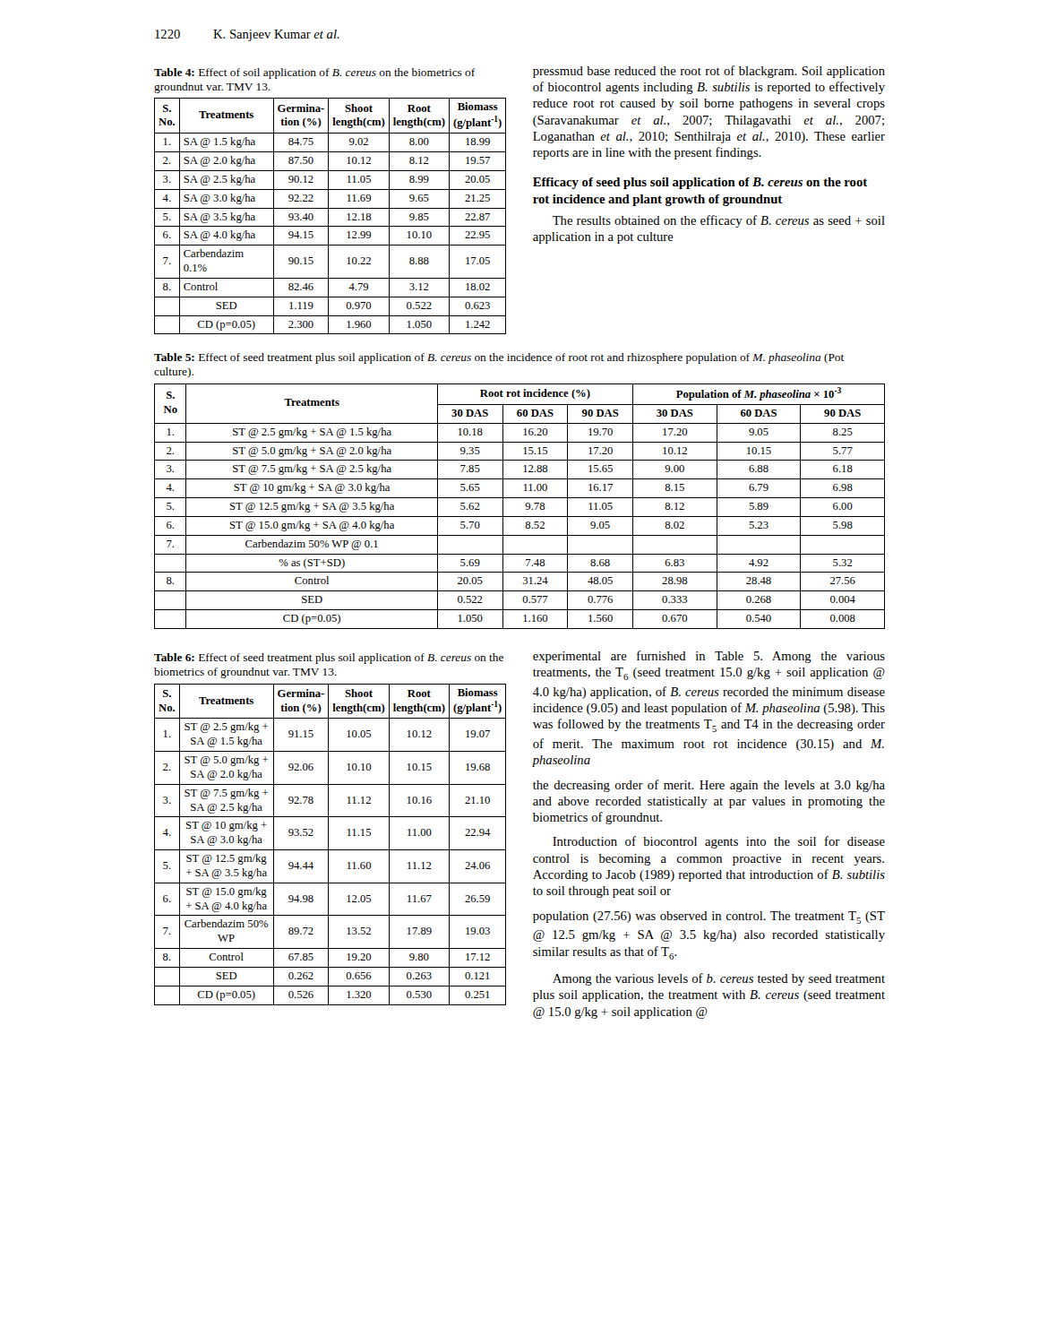1220 K. Sanjeev Kumar et al.
Table 4: Effect of soil application of B. cereus on the biometrics of groundnut var. TMV 13.
| S. No. | Treatments | Germina- tion (%) | Shoot length(cm) | Root length(cm) | Biomass (g/plant -1 ) |
| --- | --- | --- | --- | --- | --- |
| 1. | SA @ 1.5 kg/ha | 84.75 | 9.02 | 8.00 | 18.99 |
| 2. | SA @ 2.0 kg/ha | 87.50 | 10.12 | 8.12 | 19.57 |
| 3. | SA @ 2.5 kg/ha | 90.12 | 11.05 | 8.99 | 20.05 |
| 4. | SA @ 3.0 kg/ha | 92.22 | 11.69 | 9.65 | 21.25 |
| 5. | SA @ 3.5 kg/ha | 93.40 | 12.18 | 9.85 | 22.87 |
| 6. | SA @ 4.0 kg/ha | 94.15 | 12.99 | 10.10 | 22.95 |
| 7. | Carbendazim 0.1% | 90.15 | 10.22 | 8.88 | 17.05 |
| 8. | Control | 82.46 | 4.79 | 3.12 | 18.02 |
| | SED | 1.119 | 0.970 | 0.522 | 0.623 |
| | CD (p=0.05) | 2.300 | 1.960 | 1.050 | 1.242 |
pressmud base reduced the root rot of blackgram. Soil application of biocontrol agents including B. subtilis is reported to effectively reduce root rot caused by soil borne pathogens in several crops (Saravanakumar et al., 2007; Thilagavathi et al., 2007; Loganathan et al., 2010; Senthilraja et al., 2010). These earlier reports are in line with the present findings.
Efficacy of seed plus soil application of B. cereus on the root rot incidence and plant growth of groundnut
The results obtained on the efficacy of B. cereus as seed + soil application in a pot culture
Table 5: Effect of seed treatment plus soil application of B. cereus on the incidence of root rot and rhizosphere population of M. phaseolina (Pot culture).
| S. No | Treatments | Root rot incidence (%) | Population of M. phaseolina × 10 -3 |
| --- | --- | --- | --- |
| 30 DAS | 60 DAS | 90 DAS | 30 DAS | 60 DAS | 90 DAS |
| 1. | ST @ 2.5 gm/kg + SA @ 1.5 kg/ha | 10.18 | 16.20 | 19.70 | 17.20 | 9.05 | 8.25 |
| 2. | ST @ 5.0 gm/kg + SA @ 2.0 kg/ha | 9.35 | 15.15 | 17.20 | 10.12 | 10.15 | 5.77 |
| 3. | ST @ 7.5 gm/kg + SA @ 2.5 kg/ha | 7.85 | 12.88 | 15.65 | 9.00 | 6.88 | 6.18 |
| 4. | ST @ 10 gm/kg + SA @ 3.0 kg/ha | 5.65 | 11.00 | 16.17 | 8.15 | 6.79 | 6.98 |
| 5. | ST @ 12.5 gm/kg + SA @ 3.5 kg/ha | 5.62 | 9.78 | 11.05 | 8.12 | 5.89 | 6.00 |
| 6. | ST @ 15.0 gm/kg + SA @ 4.0 kg/ha | 5.70 | 8.52 | 9.05 | 8.02 | 5.23 | 5.98 |
| 7. | Carbendazim 50% WP @ 0.1 | | | | | | |
| | % as (ST+SD) | 5.69 | 7.48 | 8.68 | 6.83 | 4.92 | 5.32 |
| 8. | Control | 20.05 | 31.24 | 48.05 | 28.98 | 28.48 | 27.56 |
| | SED | 0.522 | 0.577 | 0.776 | 0.333 | 0.268 | 0.004 |
| | CD (p=0.05) | 1.050 | 1.160 | 1.560 | 0.670 | 0.540 | 0.008 |
Table 6: Effect of seed treatment plus soil application of B. cereus on the biometrics of groundnut var. TMV 13.
| S. No. | Treatments | Germina- tion (%) | Shoot length(cm) | Root length(cm) | Biomass (g/plant -1 ) |
| --- | --- | --- | --- | --- | --- |
| 1. | ST @ 2.5 gm/kg + SA @ 1.5 kg/ha | 91.15 | 10.05 | 10.12 | 19.07 |
| 2. | ST @ 5.0 gm/kg + SA @ 2.0 kg/ha | 92.06 | 10.10 | 10.15 | 19.68 |
| 3. | ST @ 7.5 gm/kg + SA @ 2.5 kg/ha | 92.78 | 11.12 | 10.16 | 21.10 |
| 4. | ST @ 10 gm/kg + SA @ 3.0 kg/ha | 93.52 | 11.15 | 11.00 | 22.94 |
| 5. | ST @ 12.5 gm/kg + SA @ 3.5 kg/ha | 94.44 | 11.60 | 11.12 | 24.06 |
| 6. | ST @ 15.0 gm/kg + SA @ 4.0 kg/ha | 94.98 | 12.05 | 11.67 | 26.59 |
| 7. | Carbendazim 50% WP | 89.72 | 13.52 | 17.89 | 19.03 |
| 8. | Control | 67.85 | 19.20 | 9.80 | 17.12 |
| | SED | 0.262 | 0.656 | 0.263 | 0.121 |
| | CD (p=0.05) | 0.526 | 1.320 | 0.530 | 0.251 |
experimental are furnished in Table 5. Among the various treatments, the T6 (seed treatment 15.0 g/kg + soil application @ 4.0 kg/ha) application, of B. cereus recorded the minimum disease incidence (9.05) and least population of M. phaseolina (5.98). This was followed by the treatments T5 and T4 in the decreasing order of merit. The maximum root rot incidence (30.15) and M. phaseolina
the decreasing order of merit. Here again the levels at 3.0 kg/ha and above recorded statistically at par values in promoting the biometrics of groundnut.
Introduction of biocontrol agents into the soil for disease control is becoming a common proactive in recent years. According to Jacob (1989) reported that introduction of B. subtilis to soil through peat soil or
population (27.56) was observed in control. The treatment T5 (ST @ 12.5 gm/kg + SA @ 3.5 kg/ha) also recorded statistically similar results as that of T6.
Among the various levels of b. cereus tested by seed treatment plus soil application, the treatment with B. cereus (seed treatment @ 15.0 g/kg + soil application @